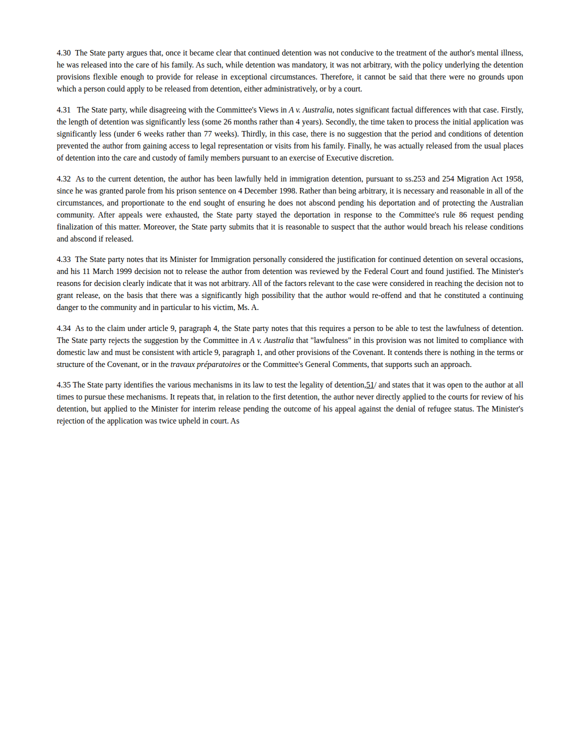4.30 The State party argues that, once it became clear that continued detention was not conducive to the treatment of the author's mental illness, he was released into the care of his family. As such, while detention was mandatory, it was not arbitrary, with the policy underlying the detention provisions flexible enough to provide for release in exceptional circumstances. Therefore, it cannot be said that there were no grounds upon which a person could apply to be released from detention, either administratively, or by a court.
4.31 The State party, while disagreeing with the Committee's Views in A v. Australia, notes significant factual differences with that case. Firstly, the length of detention was significantly less (some 26 months rather than 4 years). Secondly, the time taken to process the initial application was significantly less (under 6 weeks rather than 77 weeks). Thirdly, in this case, there is no suggestion that the period and conditions of detention prevented the author from gaining access to legal representation or visits from his family. Finally, he was actually released from the usual places of detention into the care and custody of family members pursuant to an exercise of Executive discretion.
4.32 As to the current detention, the author has been lawfully held in immigration detention, pursuant to ss.253 and 254 Migration Act 1958, since he was granted parole from his prison sentence on 4 December 1998. Rather than being arbitrary, it is necessary and reasonable in all of the circumstances, and proportionate to the end sought of ensuring he does not abscond pending his deportation and of protecting the Australian community. After appeals were exhausted, the State party stayed the deportation in response to the Committee's rule 86 request pending finalization of this matter. Moreover, the State party submits that it is reasonable to suspect that the author would breach his release conditions and abscond if released.
4.33 The State party notes that its Minister for Immigration personally considered the justification for continued detention on several occasions, and his 11 March 1999 decision not to release the author from detention was reviewed by the Federal Court and found justified. The Minister's reasons for decision clearly indicate that it was not arbitrary. All of the factors relevant to the case were considered in reaching the decision not to grant release, on the basis that there was a significantly high possibility that the author would re-offend and that he constituted a continuing danger to the community and in particular to his victim, Ms. A.
4.34 As to the claim under article 9, paragraph 4, the State party notes that this requires a person to be able to test the lawfulness of detention. The State party rejects the suggestion by the Committee in A v. Australia that "lawfulness" in this provision was not limited to compliance with domestic law and must be consistent with article 9, paragraph 1, and other provisions of the Covenant. It contends there is nothing in the terms or structure of the Covenant, or in the travaux préparatoires or the Committee's General Comments, that supports such an approach.
4.35 The State party identifies the various mechanisms in its law to test the legality of detention,51/ and states that it was open to the author at all times to pursue these mechanisms. It repeats that, in relation to the first detention, the author never directly applied to the courts for review of his detention, but applied to the Minister for interim release pending the outcome of his appeal against the denial of refugee status. The Minister's rejection of the application was twice upheld in court. As